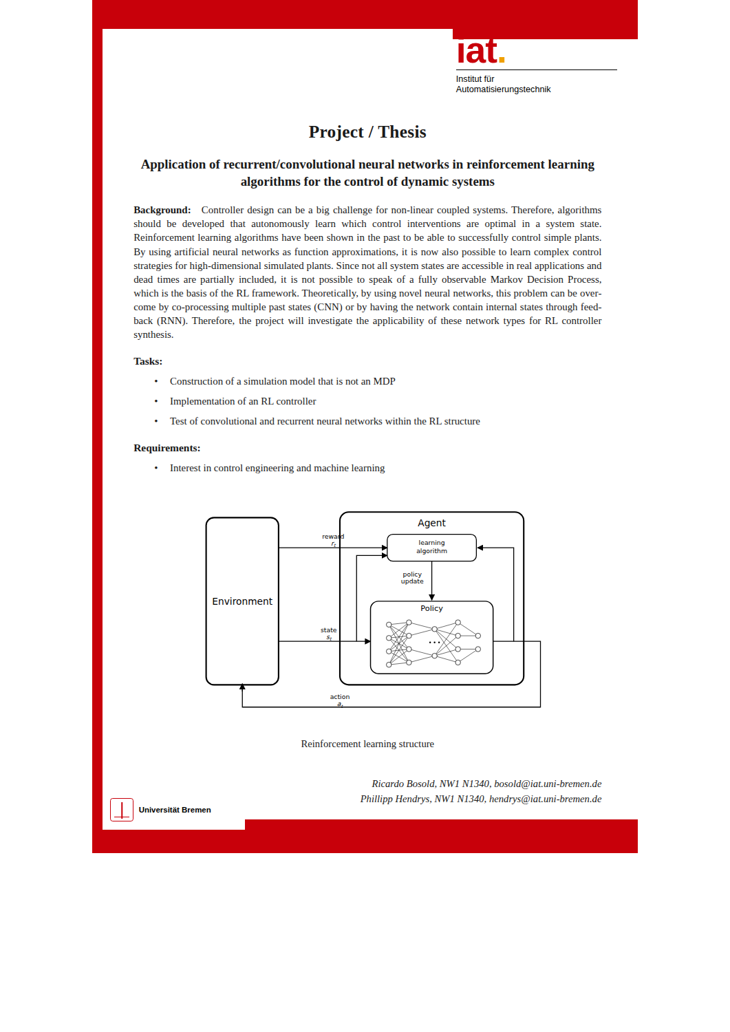iat.
Institut für
Automatisierungstechnik
Project / Thesis
Application of recurrent/convolutional neural networks in reinforcement learning algorithms for the control of dynamic systems
Background: Controller design can be a big challenge for non-linear coupled systems. Therefore, algorithms should be developed that autonomously learn which control interventions are optimal in a system state. Reinforcement learning algorithms have been shown in the past to be able to successfully control simple plants. By using artificial neural networks as function approximations, it is now also possible to learn complex control strategies for high-dimensional simulated plants. Since not all system states are accessible in real applications and dead times are partially included, it is not possible to speak of a fully observable Markov Decision Process, which is the basis of the RL framework. Theoretically, by using novel neural networks, this problem can be overcome by co-processing multiple past states (CNN) or by having the network contain internal states through feedback (RNN). Therefore, the project will investigate the applicability of these network types for RL controller synthesis.
Tasks:
Construction of a simulation model that is not an MDP
Implementation of an RL controller
Test of convolutional and recurrent neural networks within the RL structure
Requirements:
Interest in control engineering and machine learning
Reinforcement learning structure Block diagram: the Environment sends reward r_t and state s_t to the Agent, which contains a learning algorithm and a policy (a neural network). The learning algorithm performs a policy update; the policy outputs action a_t back to the Environment. Environment Agent learning algorithm Policy reward rt state st policy update action at
Reinforcement learning structure
Ricardo Bosold, NW1 N1340, bosold@iat.uni-bremen.de
Phillipp Hendrys, NW1 N1340, hendrys@iat.uni-bremen.de
Universität Bremen